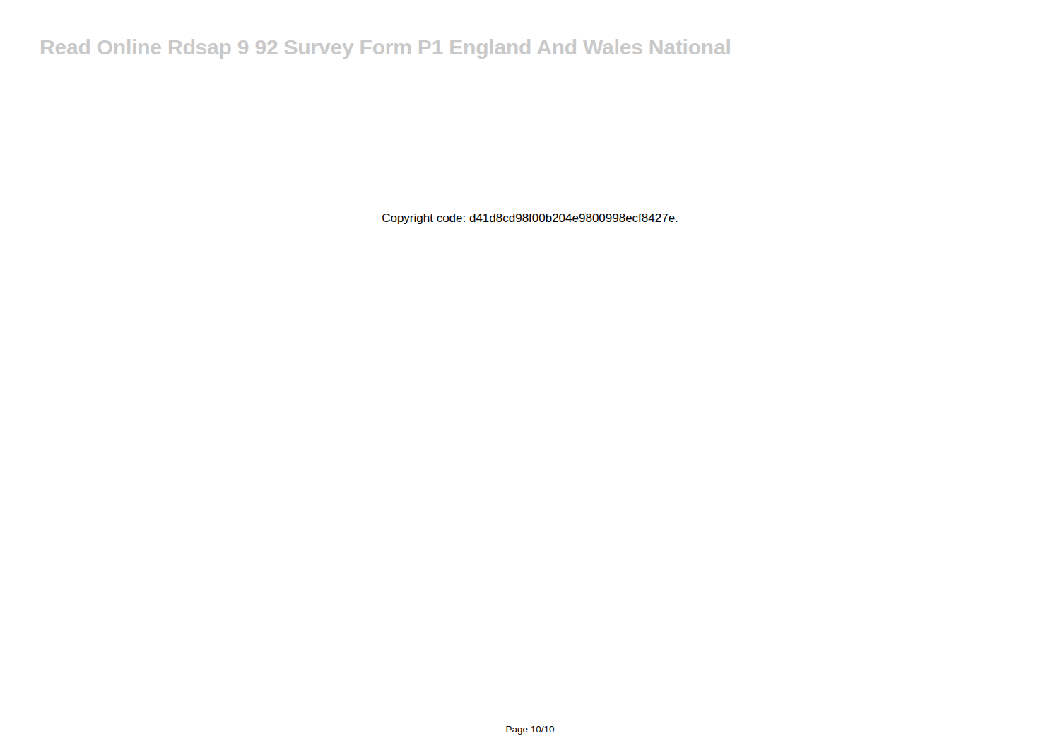Read Online Rdsap 9 92 Survey Form P1 England And Wales National
Copyright code: d41d8cd98f00b204e9800998ecf8427e.
Page 10/10